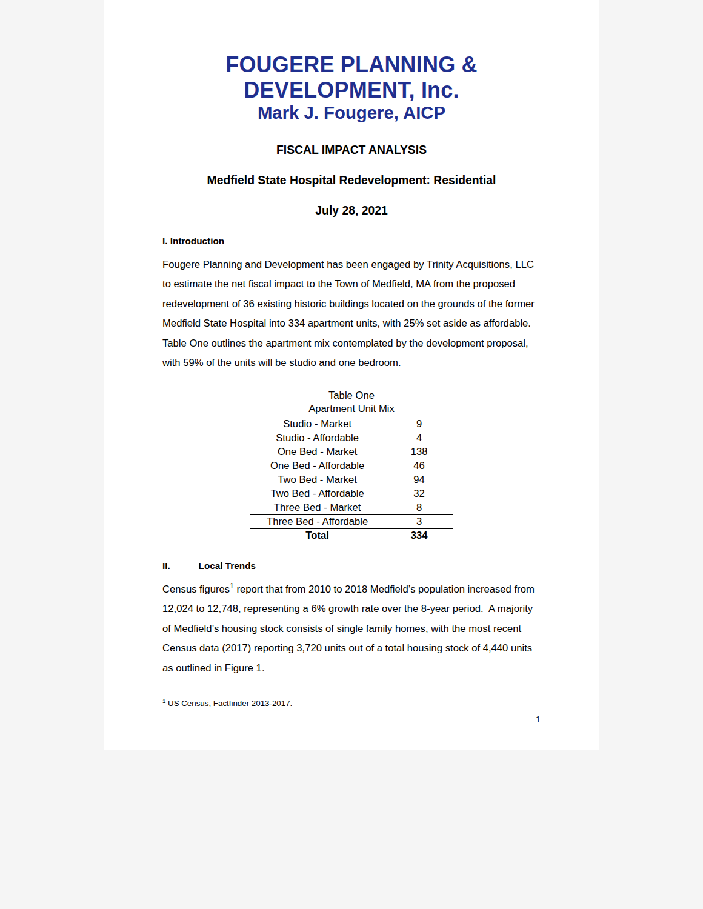FOUGERE PLANNING & DEVELOPMENT, Inc.
Mark J. Fougere, AICP
FISCAL IMPACT ANALYSIS
Medfield State Hospital Redevelopment: Residential
July 28, 2021
I. Introduction
Fougere Planning and Development has been engaged by Trinity Acquisitions, LLC to estimate the net fiscal impact to the Town of Medfield, MA from the proposed redevelopment of 36 existing historic buildings located on the grounds of the former Medfield State Hospital into 334 apartment units, with 25% set aside as affordable. Table One outlines the apartment mix contemplated by the development proposal, with 59% of the units will be studio and one bedroom.
Table One Apartment Unit Mix
| Studio - Market | 9 |
| Studio - Affordable | 4 |
| One Bed - Market | 138 |
| One Bed - Affordable | 46 |
| Two Bed - Market | 94 |
| Two Bed - Affordable | 32 |
| Three Bed - Market | 8 |
| Three Bed - Affordable | 3 |
| Total | 334 |
II. Local Trends
Census figures1 report that from 2010 to 2018 Medfield’s population increased from 12,024 to 12,748, representing a 6% growth rate over the 8-year period. A majority of Medfield’s housing stock consists of single family homes, with the most recent Census data (2017) reporting 3,720 units out of a total housing stock of 4,440 units as outlined in Figure 1.
1 US Census, Factfinder 2013-2017.
1